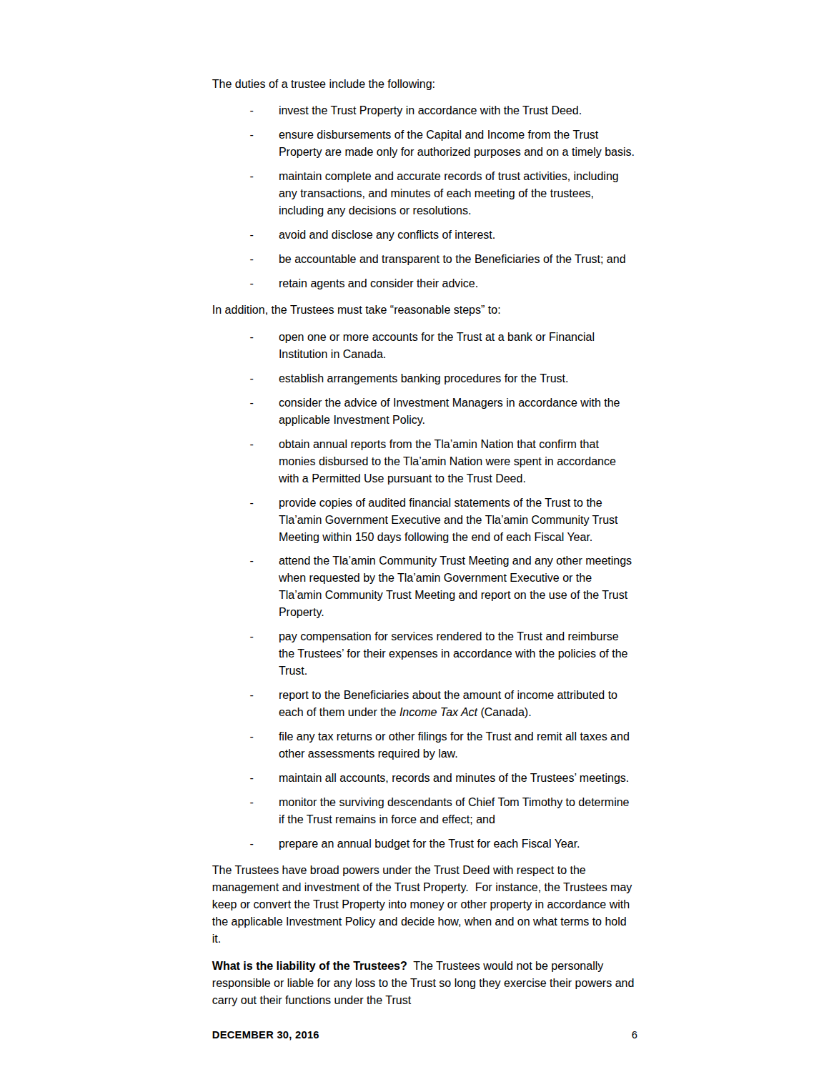The duties of a trustee include the following:
invest the Trust Property in accordance with the Trust Deed.
ensure disbursements of the Capital and Income from the Trust Property are made only for authorized purposes and on a timely basis.
maintain complete and accurate records of trust activities, including any transactions, and minutes of each meeting of the trustees, including any decisions or resolutions.
avoid and disclose any conflicts of interest.
be accountable and transparent to the Beneficiaries of the Trust; and
retain agents and consider their advice.
In addition, the Trustees must take “reasonable steps” to:
open one or more accounts for the Trust at a bank or Financial Institution in Canada.
establish arrangements banking procedures for the Trust.
consider the advice of Investment Managers in accordance with the applicable Investment Policy.
obtain annual reports from the Tla’amin Nation that confirm that monies disbursed to the Tla’amin Nation were spent in accordance with a Permitted Use pursuant to the Trust Deed.
provide copies of audited financial statements of the Trust to the Tla’amin Government Executive and the Tla’amin Community Trust Meeting within 150 days following the end of each Fiscal Year.
attend the Tla’amin Community Trust Meeting and any other meetings when requested by the Tla’amin Government Executive or the Tla’amin Community Trust Meeting and report on the use of the Trust Property.
pay compensation for services rendered to the Trust and reimburse the Trustees’ for their expenses in accordance with the policies of the Trust.
report to the Beneficiaries about the amount of income attributed to each of them under the Income Tax Act (Canada).
file any tax returns or other filings for the Trust and remit all taxes and other assessments required by law.
maintain all accounts, records and minutes of the Trustees’ meetings.
monitor the surviving descendants of Chief Tom Timothy to determine if the Trust remains in force and effect; and
prepare an annual budget for the Trust for each Fiscal Year.
The Trustees have broad powers under the Trust Deed with respect to the management and investment of the Trust Property. For instance, the Trustees may keep or convert the Trust Property into money or other property in accordance with the applicable Investment Policy and decide how, when and on what terms to hold it.
What is the liability of the Trustees? The Trustees would not be personally responsible or liable for any loss to the Trust so long they exercise their powers and carry out their functions under the Trust
DECEMBER 30, 2016 6